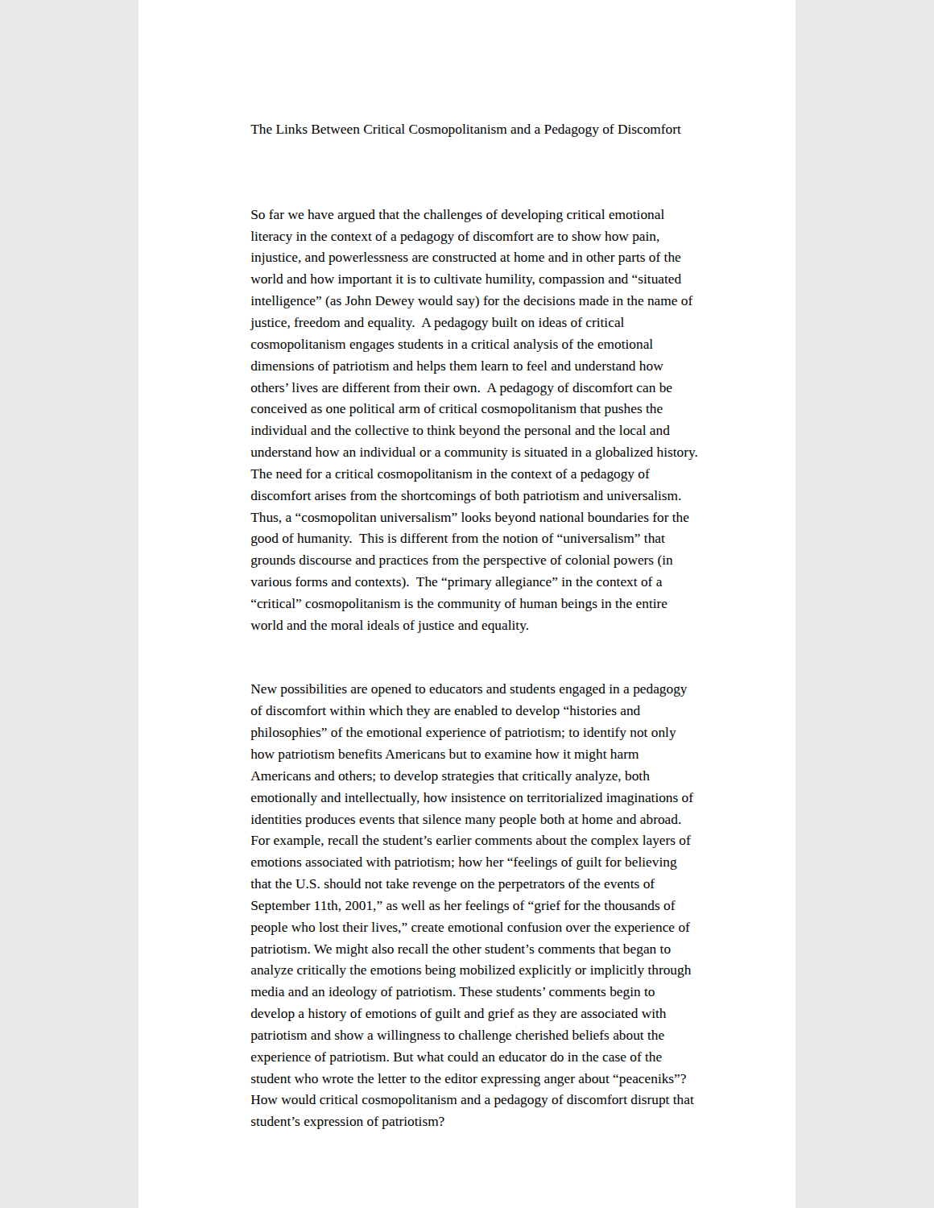The Links Between Critical Cosmopolitanism and a Pedagogy of Discomfort
So far we have argued that the challenges of developing critical emotional literacy in the context of a pedagogy of discomfort are to show how pain, injustice, and powerlessness are constructed at home and in other parts of the world and how important it is to cultivate humility, compassion and “situated intelligence” (as John Dewey would say) for the decisions made in the name of justice, freedom and equality. A pedagogy built on ideas of critical cosmopolitanism engages students in a critical analysis of the emotional dimensions of patriotism and helps them learn to feel and understand how others’ lives are different from their own. A pedagogy of discomfort can be conceived as one political arm of critical cosmopolitanism that pushes the individual and the collective to think beyond the personal and the local and understand how an individual or a community is situated in a globalized history. The need for a critical cosmopolitanism in the context of a pedagogy of discomfort arises from the shortcomings of both patriotism and universalism. Thus, a “cosmopolitan universalism” looks beyond national boundaries for the good of humanity. This is different from the notion of “universalism” that grounds discourse and practices from the perspective of colonial powers (in various forms and contexts). The “primary allegiance” in the context of a “critical” cosmopolitanism is the community of human beings in the entire world and the moral ideals of justice and equality.
New possibilities are opened to educators and students engaged in a pedagogy of discomfort within which they are enabled to develop “histories and philosophies” of the emotional experience of patriotism; to identify not only how patriotism benefits Americans but to examine how it might harm Americans and others; to develop strategies that critically analyze, both emotionally and intellectually, how insistence on territorialized imaginations of identities produces events that silence many people both at home and abroad. For example, recall the student’s earlier comments about the complex layers of emotions associated with patriotism; how her “feelings of guilt for believing that the U.S. should not take revenge on the perpetrators of the events of September 11th, 2001,” as well as her feelings of “grief for the thousands of people who lost their lives,” create emotional confusion over the experience of patriotism. We might also recall the other student’s comments that began to analyze critically the emotions being mobilized explicitly or implicitly through media and an ideology of patriotism. These students’ comments begin to develop a history of emotions of guilt and grief as they are associated with patriotism and show a willingness to challenge cherished beliefs about the experience of patriotism. But what could an educator do in the case of the student who wrote the letter to the editor expressing anger about “peaceniks”? How would critical cosmopolitanism and a pedagogy of discomfort disrupt that student’s expression of patriotism?